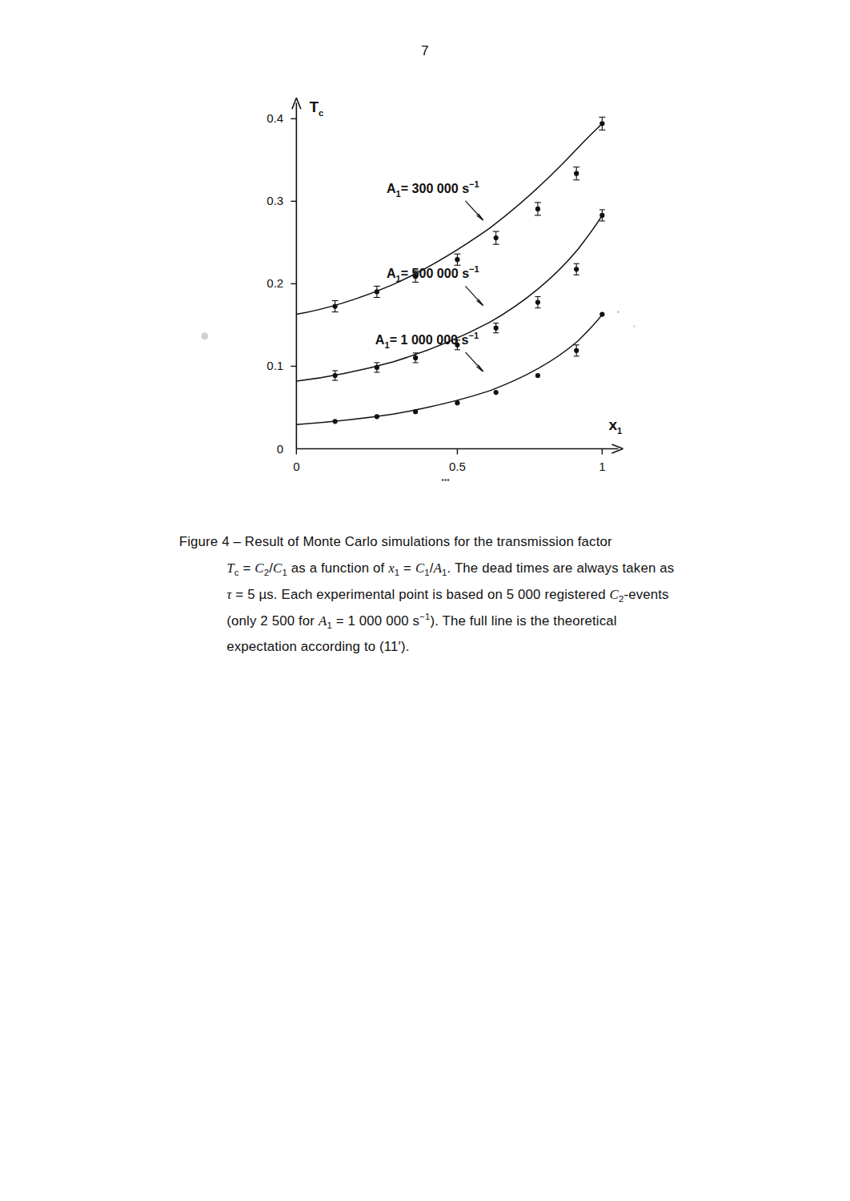7
0.4 0.3 0.2 0.1 0 0 0.5 1 Tc x1 A1= 300 000 s−1 A1= 500 000 s−1 A1= 1 000 000 s−1 •••
Figure 4 – Result of Monte Carlo simulations for the transmission factor Tc = C2/C1 as a function of x1 = C1/A1. The dead times are always taken as τ = 5 µs. Each experimental point is based on 5 000 registered C2-events (only 2 500 for A1 = 1 000 000 s−1). The full line is the theoretical expectation according to (11′).